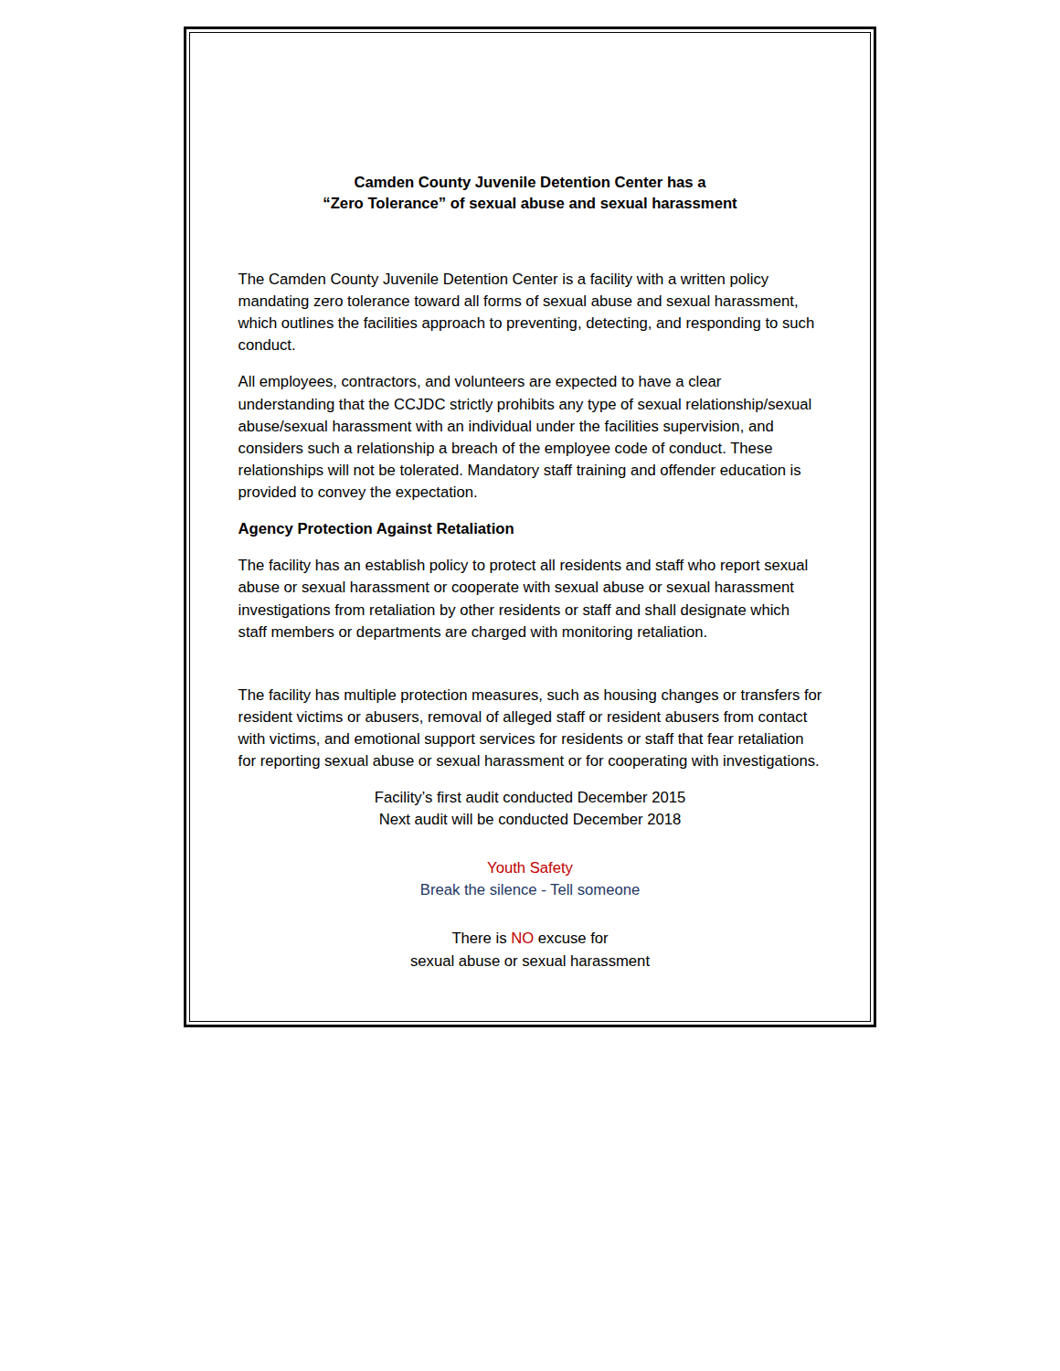Camden County Juvenile Detention Center has a
“Zero Tolerance” of sexual abuse and sexual harassment
The Camden County Juvenile Detention Center is a facility with a written policy mandating zero tolerance toward all forms of sexual abuse and sexual harassment, which outlines the facilities approach to preventing, detecting, and responding to such conduct.
All employees, contractors, and volunteers are expected to have a clear understanding that the CCJDC strictly prohibits any type of sexual relationship/sexual abuse/sexual harassment with an individual under the facilities supervision, and considers such a relationship a breach of the employee code of conduct. These relationships will not be tolerated. Mandatory staff training and offender education is provided to convey the expectation.
Agency Protection Against Retaliation
The facility has an establish policy to protect all residents and staff who report sexual abuse or sexual harassment or cooperate with sexual abuse or sexual harassment investigations from retaliation by other residents or staff and shall designate which staff members or departments are charged with monitoring retaliation.
The facility has multiple protection measures, such as housing changes or transfers for resident victims or abusers, removal of alleged staff or resident abusers from contact with victims, and emotional support services for residents or staff that fear retaliation for reporting sexual abuse or sexual harassment or for cooperating with investigations.
Facility’s first audit conducted December 2015
Next audit will be conducted December 2018
Youth Safety
Break the silence - Tell someone
There is NO excuse for
sexual abuse or sexual harassment